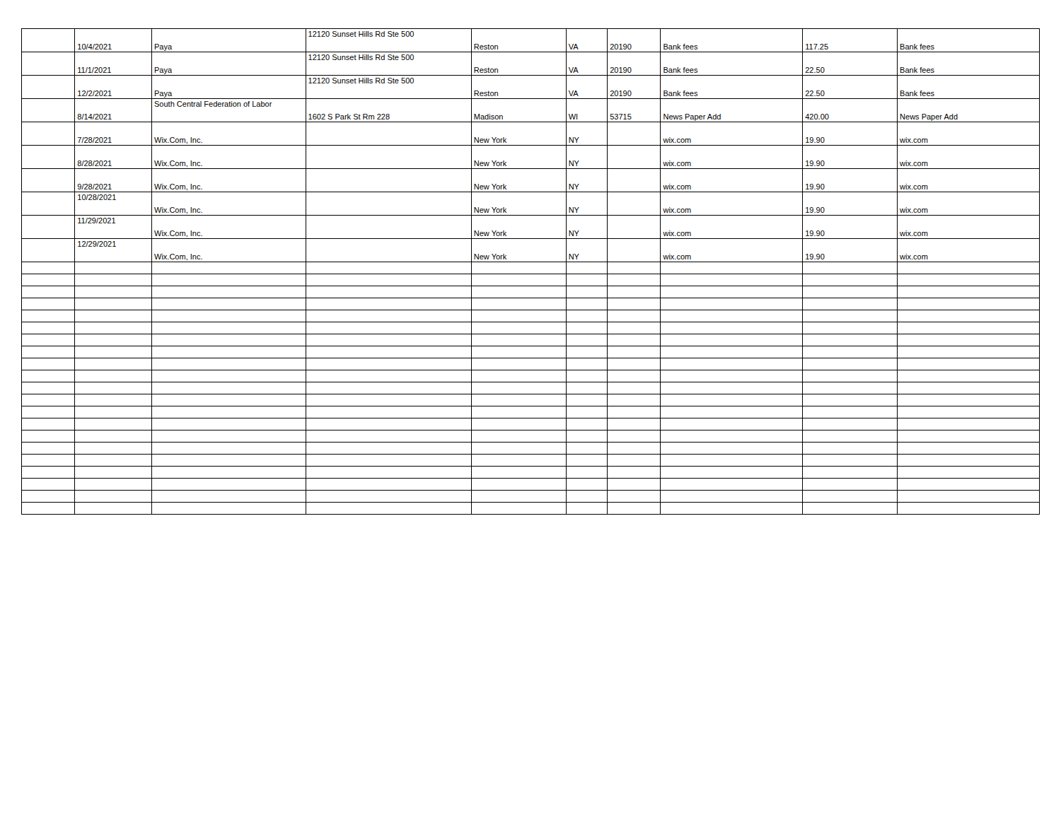| | 10/4/2021 | Paya | 12120 Sunset Hills Rd Ste 500 | Reston | VA | 20190 | Bank fees | 117.25 | Bank fees |
| | 11/1/2021 | Paya | 12120 Sunset Hills Rd Ste 500 | Reston | VA | 20190 | Bank fees | 22.50 | Bank fees |
| | 12/2/2021 | Paya | 12120 Sunset Hills Rd Ste 500 | Reston | VA | 20190 | Bank fees | 22.50 | Bank fees |
| | 8/14/2021 | South Central Federation of Labor | 1602 S Park St Rm 228 | Madison | WI | 53715 | News Paper Add | 420.00 | News Paper Add |
| | 7/28/2021 | Wix.Com, Inc. | | New York | NY | | wix.com | 19.90 | wix.com |
| | 8/28/2021 | Wix.Com, Inc. | | New York | NY | | wix.com | 19.90 | wix.com |
| | 9/28/2021 | Wix.Com, Inc. | | New York | NY | | wix.com | 19.90 | wix.com |
| | 10/28/2021 | Wix.Com, Inc. | | New York | NY | | wix.com | 19.90 | wix.com |
| | 11/29/2021 | Wix.Com, Inc. | | New York | NY | | wix.com | 19.90 | wix.com |
| | 12/29/2021 | Wix.Com, Inc. | | New York | NY | | wix.com | 19.90 | wix.com |